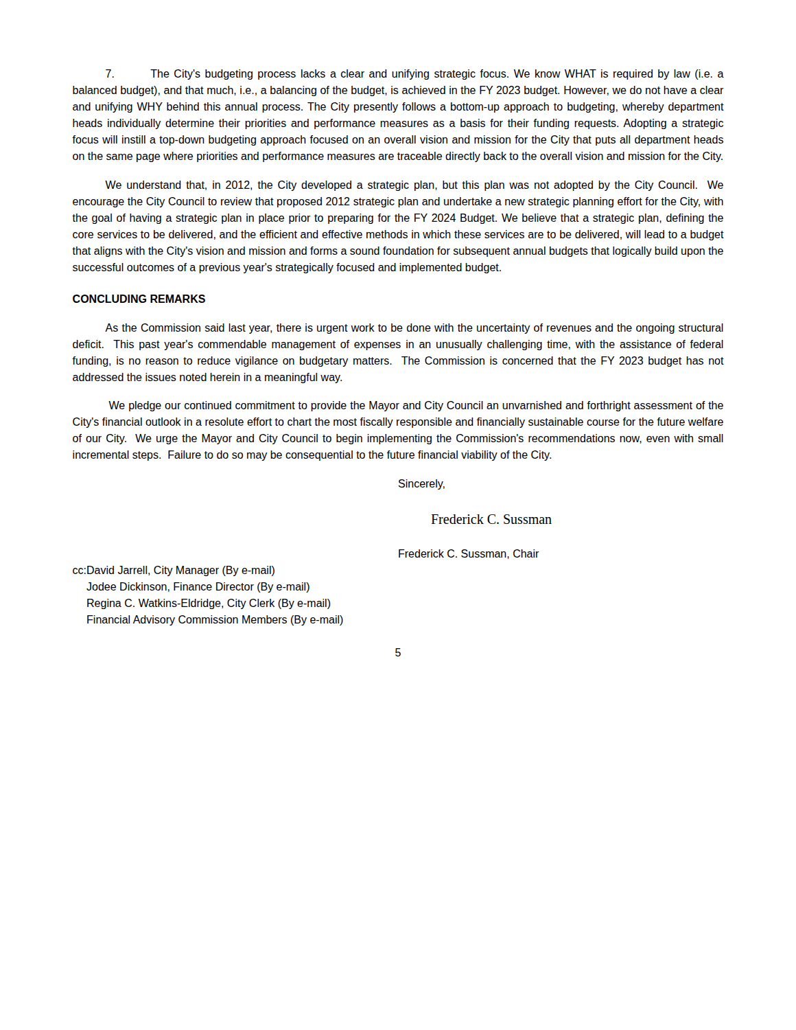7. The City's budgeting process lacks a clear and unifying strategic focus. We know WHAT is required by law (i.e. a balanced budget), and that much, i.e., a balancing of the budget, is achieved in the FY 2023 budget. However, we do not have a clear and unifying WHY behind this annual process. The City presently follows a bottom-up approach to budgeting, whereby department heads individually determine their priorities and performance measures as a basis for their funding requests. Adopting a strategic focus will instill a top-down budgeting approach focused on an overall vision and mission for the City that puts all department heads on the same page where priorities and performance measures are traceable directly back to the overall vision and mission for the City.
We understand that, in 2012, the City developed a strategic plan, but this plan was not adopted by the City Council. We encourage the City Council to review that proposed 2012 strategic plan and undertake a new strategic planning effort for the City, with the goal of having a strategic plan in place prior to preparing for the FY 2024 Budget. We believe that a strategic plan, defining the core services to be delivered, and the efficient and effective methods in which these services are to be delivered, will lead to a budget that aligns with the City's vision and mission and forms a sound foundation for subsequent annual budgets that logically build upon the successful outcomes of a previous year's strategically focused and implemented budget.
Concluding Remarks
As the Commission said last year, there is urgent work to be done with the uncertainty of revenues and the ongoing structural deficit. This past year's commendable management of expenses in an unusually challenging time, with the assistance of federal funding, is no reason to reduce vigilance on budgetary matters. The Commission is concerned that the FY 2023 budget has not addressed the issues noted herein in a meaningful way.
We pledge our continued commitment to provide the Mayor and City Council an unvarnished and forthright assessment of the City's financial outlook in a resolute effort to chart the most fiscally responsible and financially sustainable course for the future welfare of our City. We urge the Mayor and City Council to begin implementing the Commission's recommendations now, even with small incremental steps. Failure to do so may be consequential to the future financial viability of the City.
Sincerely,
Frederick C. Sussman
Frederick C. Sussman, Chair
| cc: | David Jarrell, City Manager (By e-mail) |
| | Jodee Dickinson, Finance Director (By e-mail) |
| | Regina C. Watkins-Eldridge, City Clerk (By e-mail) |
| | Financial Advisory Commission Members (By e-mail) |
5